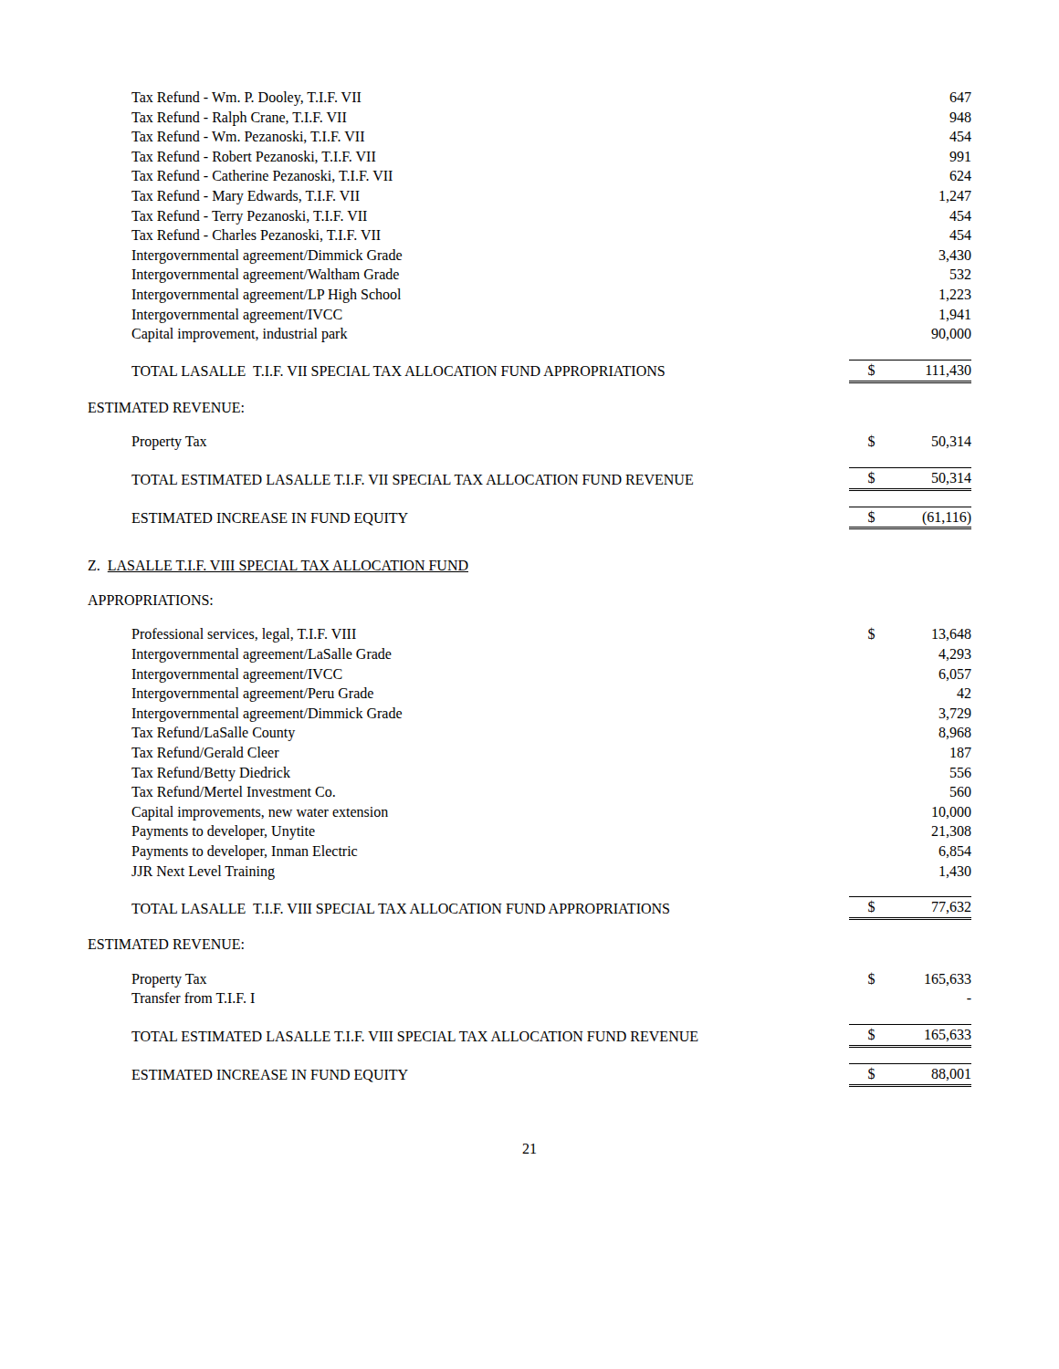| Tax Refund - Wm. P. Dooley, T.I.F. VII | | 647 |
| Tax Refund - Ralph Crane, T.I.F. VII | | 948 |
| Tax Refund - Wm. Pezanoski, T.I.F. VII | | 454 |
| Tax Refund - Robert Pezanoski, T.I.F. VII | | 991 |
| Tax Refund - Catherine Pezanoski, T.I.F. VII | | 624 |
| Tax Refund - Mary Edwards, T.I.F. VII | | 1,247 |
| Tax Refund - Terry Pezanoski, T.I.F. VII | | 454 |
| Tax Refund - Charles Pezanoski, T.I.F. VII | | 454 |
| Intergovernmental agreement/Dimmick Grade | | 3,430 |
| Intergovernmental agreement/Waltham Grade | | 532 |
| Intergovernmental agreement/LP High School | | 1,223 |
| Intergovernmental agreement/IVCC | | 1,941 |
| Capital improvement, industrial park | | 90,000 |
| TOTAL LASALLE T.I.F. VII SPECIAL TAX ALLOCATION FUND APPROPRIATIONS | $ | 111,430 |
ESTIMATED REVENUE:
| Property Tax | $ | 50,314 |
| TOTAL ESTIMATED LASALLE T.I.F. VII SPECIAL TAX ALLOCATION FUND REVENUE | $ | 50,314 |
| ESTIMATED INCREASE IN FUND EQUITY | $ | (61,116) |
Z. LASALLE T.I.F. VIII SPECIAL TAX ALLOCATION FUND
APPROPRIATIONS:
| Professional services, legal, T.I.F. VIII | $ | 13,648 |
| Intergovernmental agreement/LaSalle Grade | | 4,293 |
| Intergovernmental agreement/IVCC | | 6,057 |
| Intergovernmental agreement/Peru Grade | | 42 |
| Intergovernmental agreement/Dimmick Grade | | 3,729 |
| Tax Refund/LaSalle County | | 8,968 |
| Tax Refund/Gerald Cleer | | 187 |
| Tax Refund/Betty Diedrick | | 556 |
| Tax Refund/Mertel Investment Co. | | 560 |
| Capital improvements, new water extension | | 10,000 |
| Payments to developer, Unytite | | 21,308 |
| Payments to developer, Inman Electric | | 6,854 |
| JJR Next Level Training | | 1,430 |
| TOTAL LASALLE T.I.F. VIII SPECIAL TAX ALLOCATION FUND APPROPRIATIONS | $ | 77,632 |
ESTIMATED REVENUE:
| Property Tax | $ | 165,633 |
| Transfer from T.I.F. I | | - |
| TOTAL ESTIMATED LASALLE T.I.F. VIII SPECIAL TAX ALLOCATION FUND REVENUE | $ | 165,633 |
| ESTIMATED INCREASE IN FUND EQUITY | $ | 88,001 |
21